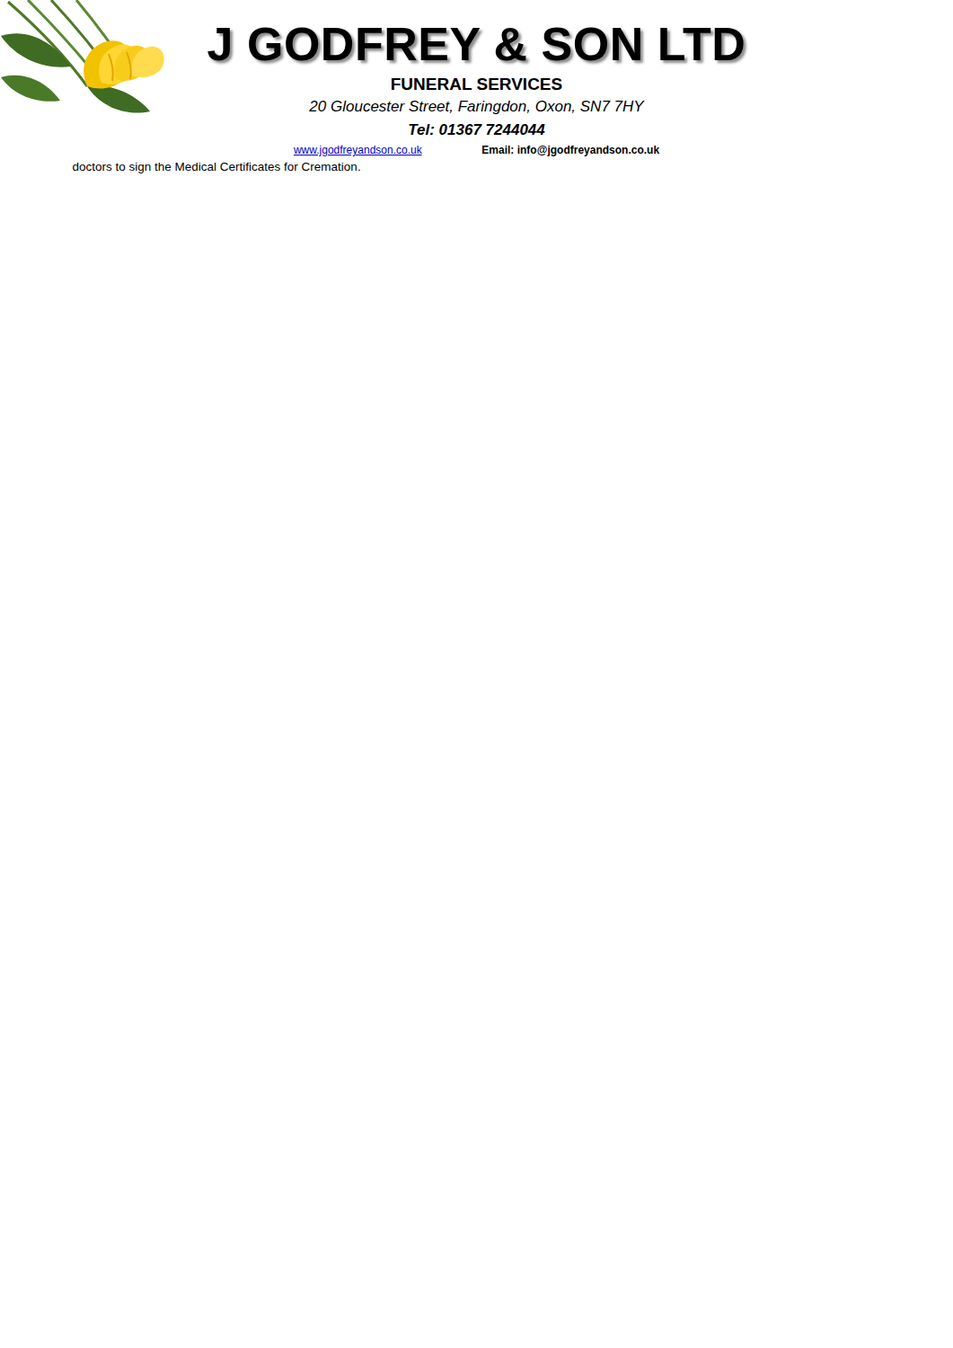J GODFREY & SON LTD
FUNERAL SERVICES
20 Gloucester Street, Faringdon, Oxon, SN7 7HY
Tel: 01367 7244044
www.jgodfreyandson.co.uk Email: info@jgodfreyandson.co.uk
doctors to sign the Medical Certificates for Cremation.